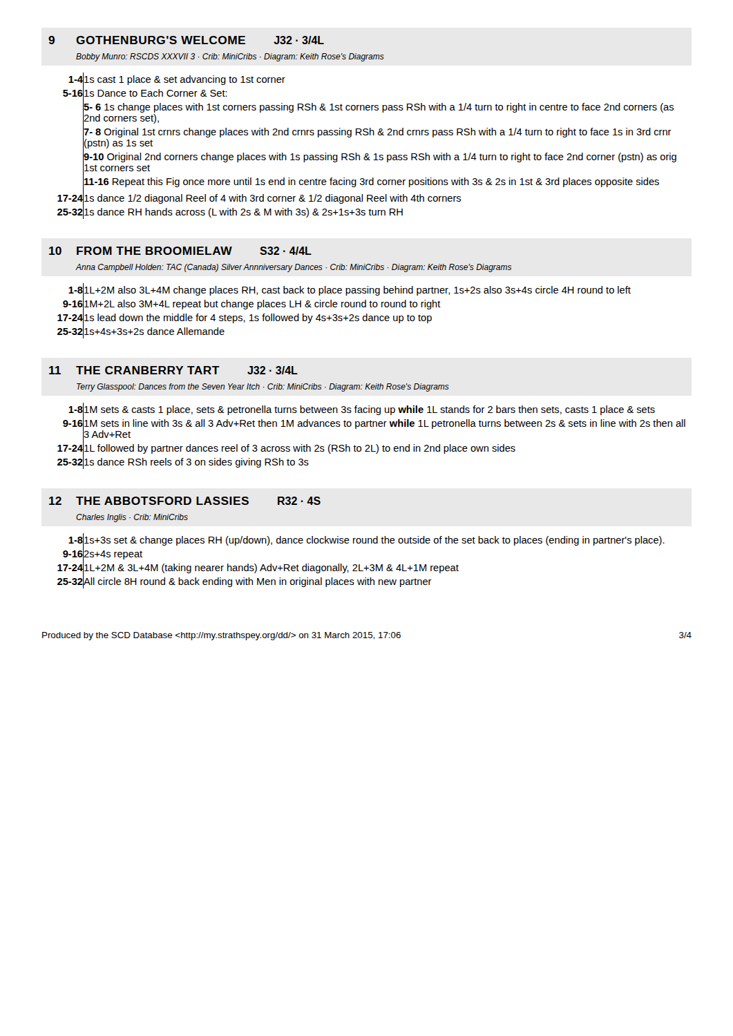9 GOTHENBURG'S WELCOME J32 · 3/4L
Bobby Munro: RSCDS XXXVII 3 · Crib: MiniCribs · Diagram: Keith Rose's Diagrams
| 1-4 | 1s cast 1 place & set advancing to 1st corner |
| 5-16 | 1s Dance to Each Corner & Set: 5- 6 1s change places with 1st corners passing RSh & 1st corners pass RSh with a 1/4 turn to right in centre to face 2nd corners (as 2nd corners set), 7- 8 Original 1st crnrs change places with 2nd crnrs passing RSh & 2nd crnrs pass RSh with a 1/4 turn to right to face 1s in 3rd crnr (pstn) as 1s set 9-10 Original 2nd corners change places with 1s passing RSh & 1s pass RSh with a 1/4 turn to right to face 2nd corner (pstn) as orig 1st corners set 11-16 Repeat this Fig once more until 1s end in centre facing 3rd corner positions with 3s & 2s in 1st & 3rd places opposite sides |
| 17-24 | 1s dance 1/2 diagonal Reel of 4 with 3rd corner & 1/2 diagonal Reel with 4th corners |
| 25-32 | 1s dance RH hands across (L with 2s & M with 3s) & 2s+1s+3s turn RH |
10 FROM THE BROOMIELAW S32 · 4/4L
Anna Campbell Holden: TAC (Canada) Silver Annniversary Dances · Crib: MiniCribs · Diagram: Keith Rose's Diagrams
| 1-8 | 1L+2M also 3L+4M change places RH, cast back to place passing behind partner, 1s+2s also 3s+4s circle 4H round to left |
| 9-16 | 1M+2L also 3M+4L repeat but change places LH & circle round to round to right |
| 17-24 | 1s lead down the middle for 4 steps, 1s followed by 4s+3s+2s dance up to top |
| 25-32 | 1s+4s+3s+2s dance Allemande |
11 THE CRANBERRY TART J32 · 3/4L
Terry Glasspool: Dances from the Seven Year Itch · Crib: MiniCribs · Diagram: Keith Rose's Diagrams
| 1-8 | 1M sets & casts 1 place, sets & petronella turns between 3s facing up while 1L stands for 2 bars then sets, casts 1 place & sets |
| 9-16 | 1M sets in line with 3s & all 3 Adv+Ret then 1M advances to partner while 1L petronella turns between 2s & sets in line with 2s then all 3 Adv+Ret |
| 17-24 | 1L followed by partner dances reel of 3 across with 2s (RSh to 2L) to end in 2nd place own sides |
| 25-32 | 1s dance RSh reels of 3 on sides giving RSh to 3s |
12 THE ABBOTSFORD LASSIES R32 · 4S
Charles Inglis · Crib: MiniCribs
| 1-8 | 1s+3s set & change places RH (up/down), dance clockwise round the outside of the set back to places (ending in partner's place). |
| 9-16 | 2s+4s repeat |
| 17-24 | 1L+2M & 3L+4M (taking nearer hands) Adv+Ret diagonally, 2L+3M & 4L+1M repeat |
| 25-32 | All circle 8H round & back ending with Men in original places with new partner |
Produced by the SCD Database <http://my.strathspey.org/dd/> on 31 March 2015, 17:06 3/4